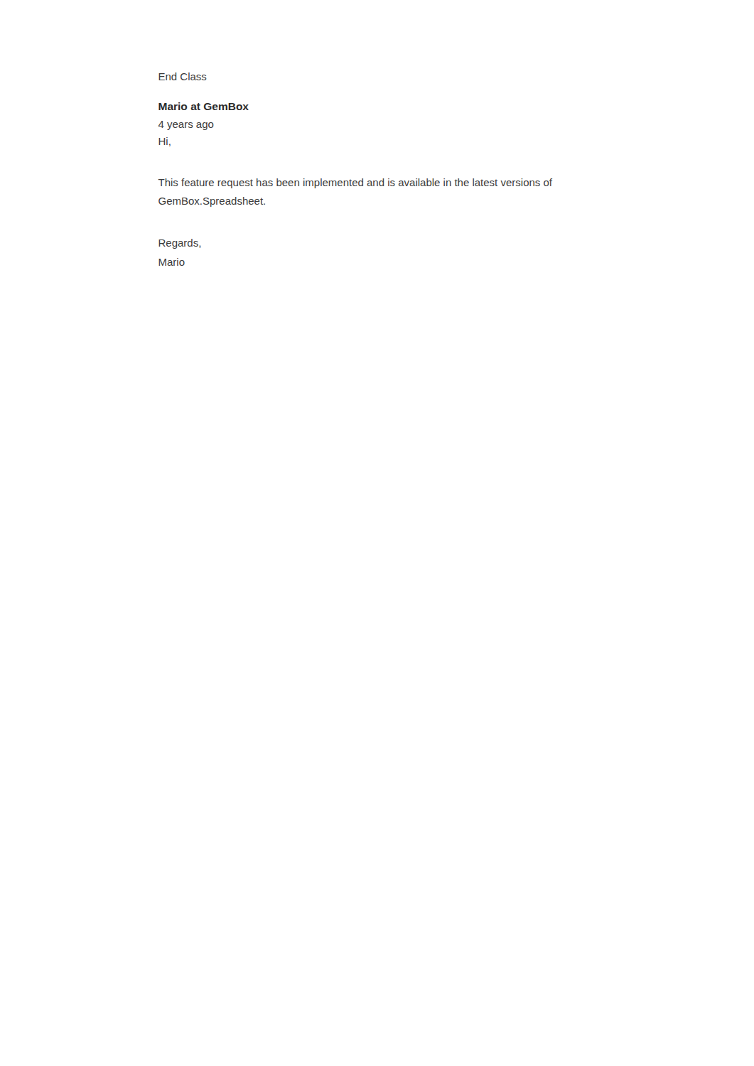End Class
Mario at GemBox
4 years ago
Hi,
This feature request has been implemented and is available in the latest versions of GemBox.Spreadsheet.
Regards, Mario